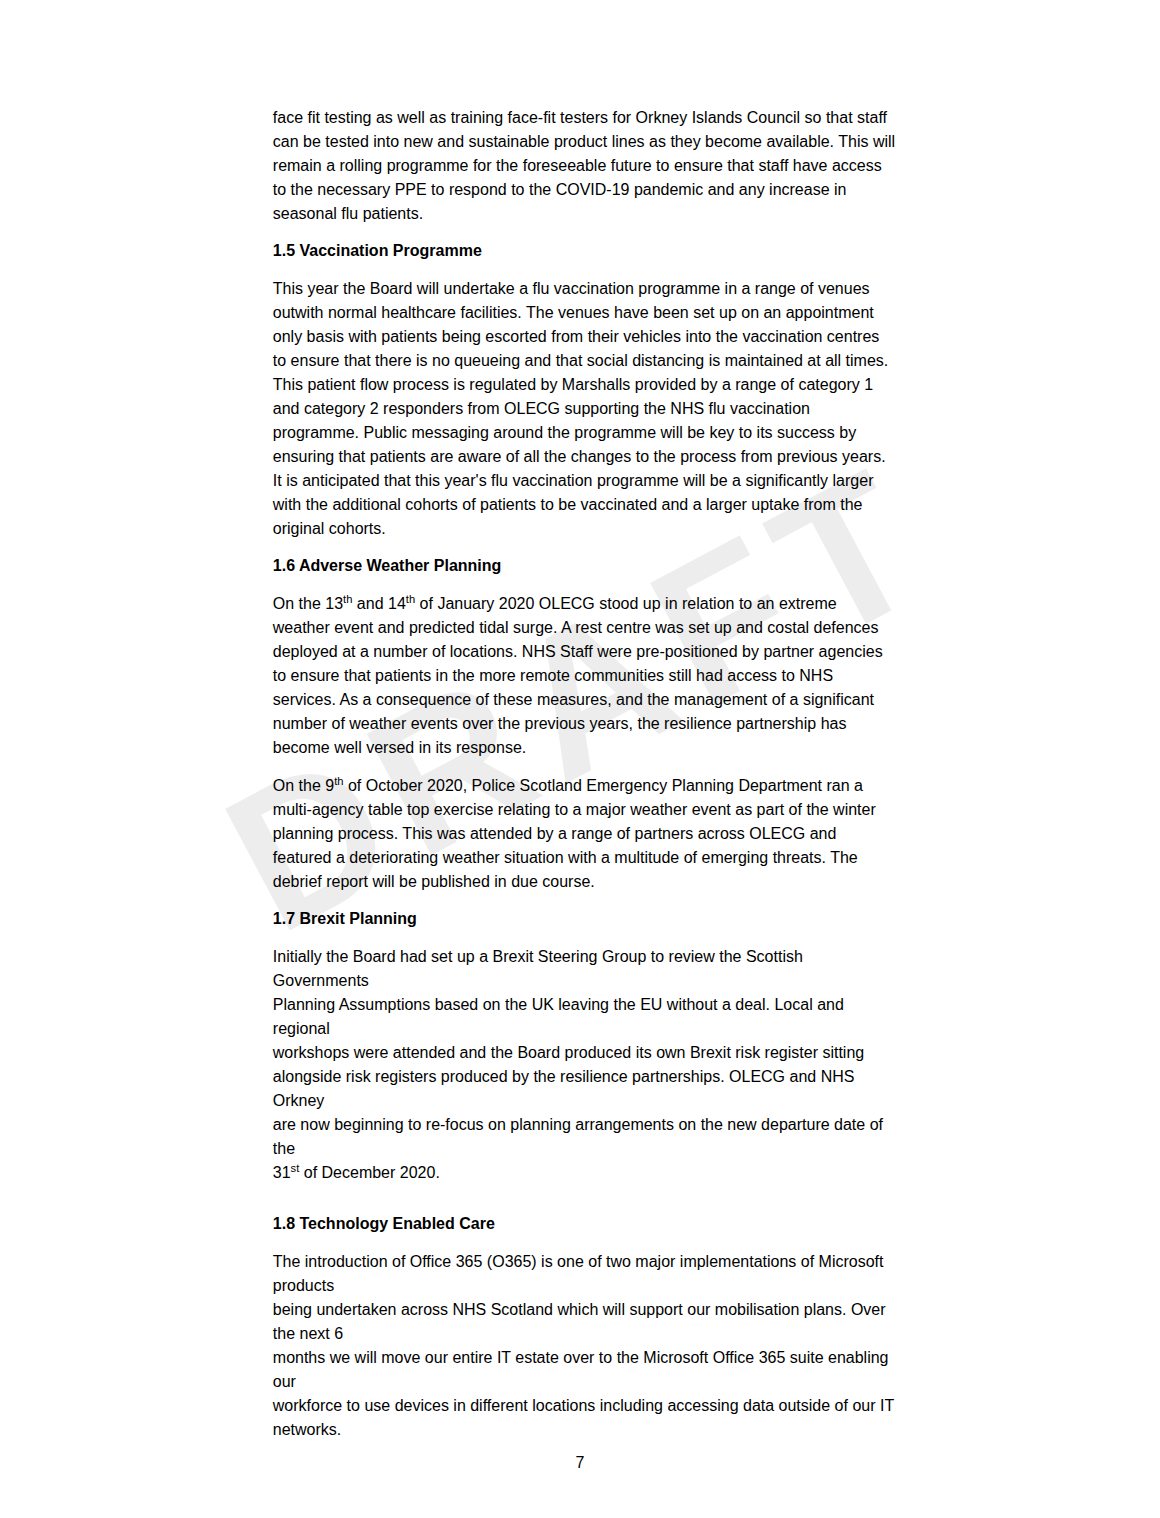DRAFT
face fit testing as well as training face-fit testers for Orkney Islands Council so that staff can be tested into new and sustainable product lines as they become available. This will remain a rolling programme for the foreseeable future to ensure that staff have access to the necessary PPE to respond to the COVID-19 pandemic and any increase in seasonal flu patients.
1.5 Vaccination Programme
This year the Board will undertake a flu vaccination programme in a range of venues outwith normal healthcare facilities. The venues have been set up on an appointment only basis with patients being escorted from their vehicles into the vaccination centres to ensure that there is no queueing and that social distancing is maintained at all times. This patient flow process is regulated by Marshalls provided by a range of category 1 and category 2 responders from OLECG supporting the NHS flu vaccination programme. Public messaging around the programme will be key to its success by ensuring that patients are aware of all the changes to the process from previous years. It is anticipated that this year's flu vaccination programme will be a significantly larger with the additional cohorts of patients to be vaccinated and a larger uptake from the original cohorts.
1.6 Adverse Weather Planning
On the 13th and 14th of January 2020 OLECG stood up in relation to an extreme weather event and predicted tidal surge. A rest centre was set up and costal defences deployed at a number of locations. NHS Staff were pre-positioned by partner agencies to ensure that patients in the more remote communities still had access to NHS services. As a consequence of these measures, and the management of a significant number of weather events over the previous years, the resilience partnership has become well versed in its response.
On the 9th of October 2020, Police Scotland Emergency Planning Department ran a multi-agency table top exercise relating to a major weather event as part of the winter planning process. This was attended by a range of partners across OLECG and featured a deteriorating weather situation with a multitude of emerging threats. The debrief report will be published in due course.
1.7 Brexit Planning
Initially the Board had set up a Brexit Steering Group to review the Scottish Governments
Planning Assumptions based on the UK leaving the EU without a deal. Local and regional
workshops were attended and the Board produced its own Brexit risk register sitting
alongside risk registers produced by the resilience partnerships. OLECG and NHS Orkney
are now beginning to re-focus on planning arrangements on the new departure date of the
31st of December 2020.
1.8 Technology Enabled Care
The introduction of Office 365 (O365) is one of two major implementations of Microsoft products
being undertaken across NHS Scotland which will support our mobilisation plans. Over the next 6
months we will move our entire IT estate over to the Microsoft Office 365 suite enabling our
workforce to use devices in different locations including accessing data outside of our IT networks.
7